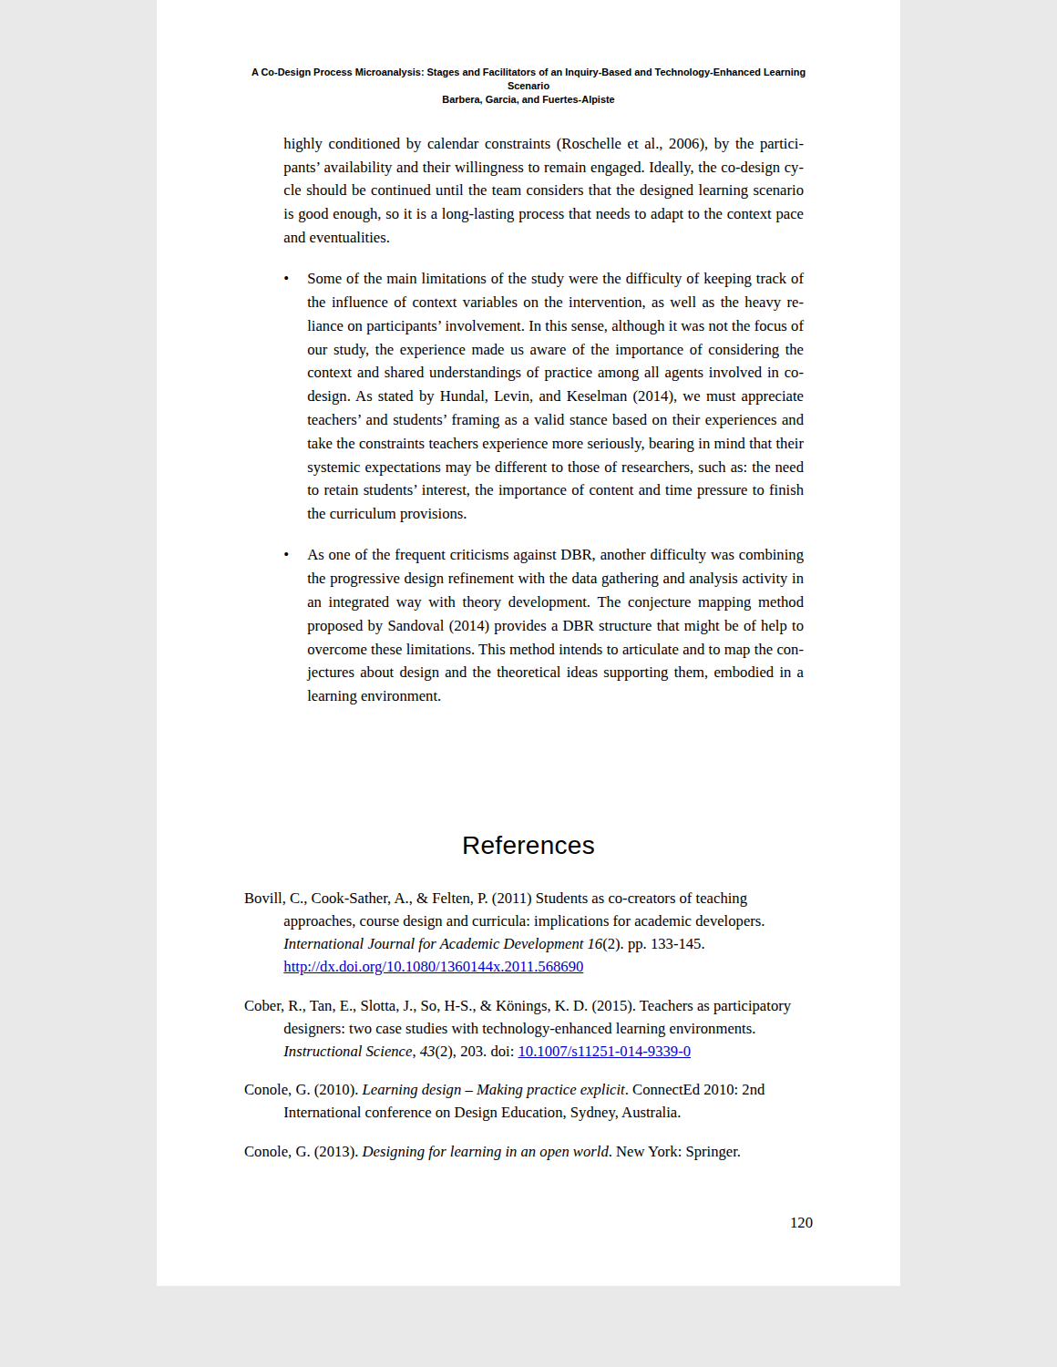A Co-Design Process Microanalysis: Stages and Facilitators of an Inquiry-Based and Technology-Enhanced Learning Scenario Barbera, Garcia, and Fuertes-Alpiste
highly conditioned by calendar constraints (Roschelle et al., 2006), by the participants’ availability and their willingness to remain engaged. Ideally, the co-design cycle should be continued until the team considers that the designed learning scenario is good enough, so it is a long-lasting process that needs to adapt to the context pace and eventualities.
Some of the main limitations of the study were the difficulty of keeping track of the influence of context variables on the intervention, as well as the heavy reliance on participants’ involvement. In this sense, although it was not the focus of our study, the experience made us aware of the importance of considering the context and shared understandings of practice among all agents involved in co-design. As stated by Hundal, Levin, and Keselman (2014), we must appreciate teachers’ and students’ framing as a valid stance based on their experiences and take the constraints teachers experience more seriously, bearing in mind that their systemic expectations may be different to those of researchers, such as: the need to retain students’ interest, the importance of content and time pressure to finish the curriculum provisions.
As one of the frequent criticisms against DBR, another difficulty was combining the progressive design refinement with the data gathering and analysis activity in an integrated way with theory development. The conjecture mapping method proposed by Sandoval (2014) provides a DBR structure that might be of help to overcome these limitations. This method intends to articulate and to map the conjectures about design and the theoretical ideas supporting them, embodied in a learning environment.
References
Bovill, C., Cook-Sather, A., & Felten, P. (2011) Students as co-creators of teaching approaches, course design and curricula: implications for academic developers. International Journal for Academic Development 16(2). pp. 133-145. http://dx.doi.org/10.1080/1360144x.2011.568690
Cober, R., Tan, E., Slotta, J., So, H-S., & Könings, K. D. (2015). Teachers as participatory designers: two case studies with technology-enhanced learning environments. Instructional Science, 43(2), 203. doi: 10.1007/s11251-014-9339-0
Conole, G. (2010). Learning design – Making practice explicit. ConnectEd 2010: 2nd International conference on Design Education, Sydney, Australia.
Conole, G. (2013). Designing for learning in an open world. New York: Springer.
120